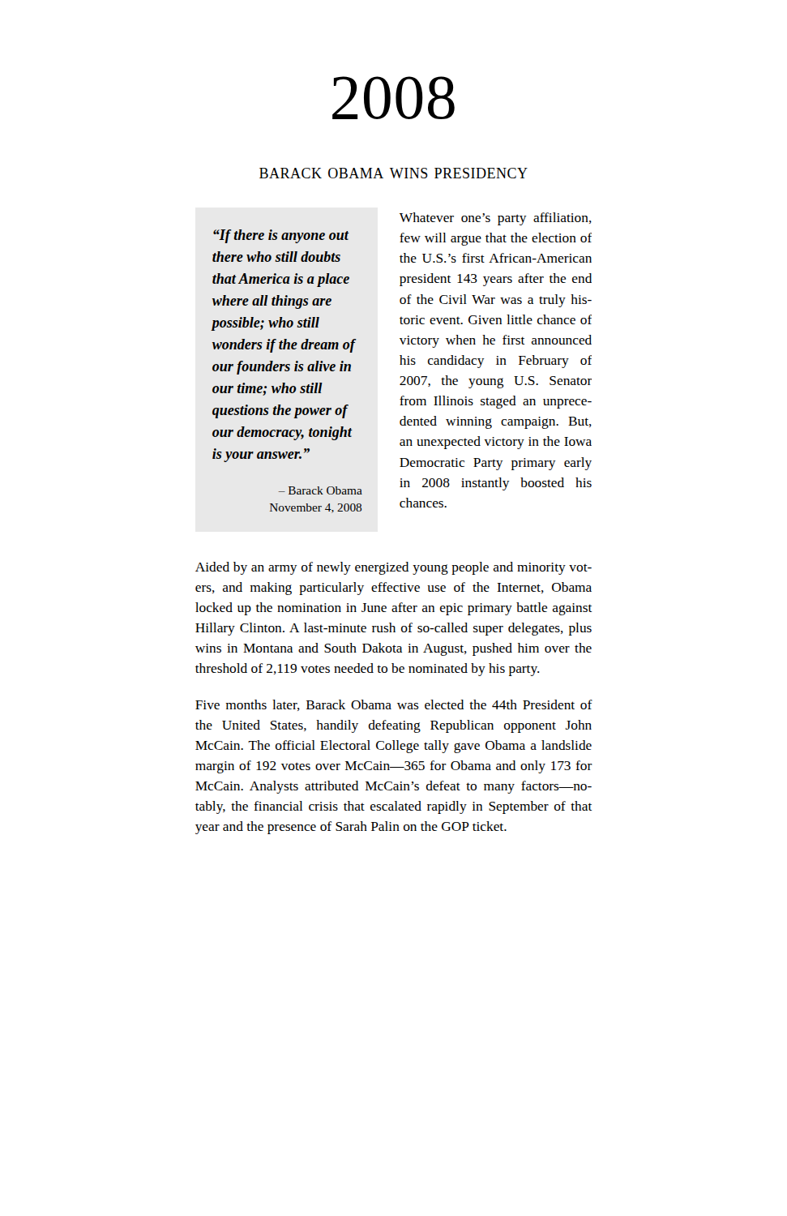2008
Barack Obama Wins Presidency
“If there is anyone out there who still doubts that America is a place where all things are possible; who still wonders if the dream of our founders is alive in our time; who still questions the power of our democracy, tonight is your answer.”
– Barack Obama
November 4, 2008
Whatever one’s party affiliation, few will argue that the election of the U.S.’s first African-American president 143 years after the end of the Civil War was a truly historic event. Given little chance of victory when he first announced his candidacy in February of 2007, the young U.S. Senator from Illinois staged an unprecedented winning campaign. But, an unexpected victory in the Iowa Democratic Party primary early in 2008 instantly boosted his chances.
Aided by an army of newly energized young people and minority voters, and making particularly effective use of the Internet, Obama locked up the nomination in June after an epic primary battle against Hillary Clinton. A last-minute rush of so-called super delegates, plus wins in Montana and South Dakota in August, pushed him over the threshold of 2,119 votes needed to be nominated by his party.
Five months later, Barack Obama was elected the 44th President of the United States, handily defeating Republican opponent John McCain. The official Electoral College tally gave Obama a landslide margin of 192 votes over McCain—365 for Obama and only 173 for McCain. Analysts attributed McCain’s defeat to many factors—notably, the financial crisis that escalated rapidly in September of that year and the presence of Sarah Palin on the GOP ticket.